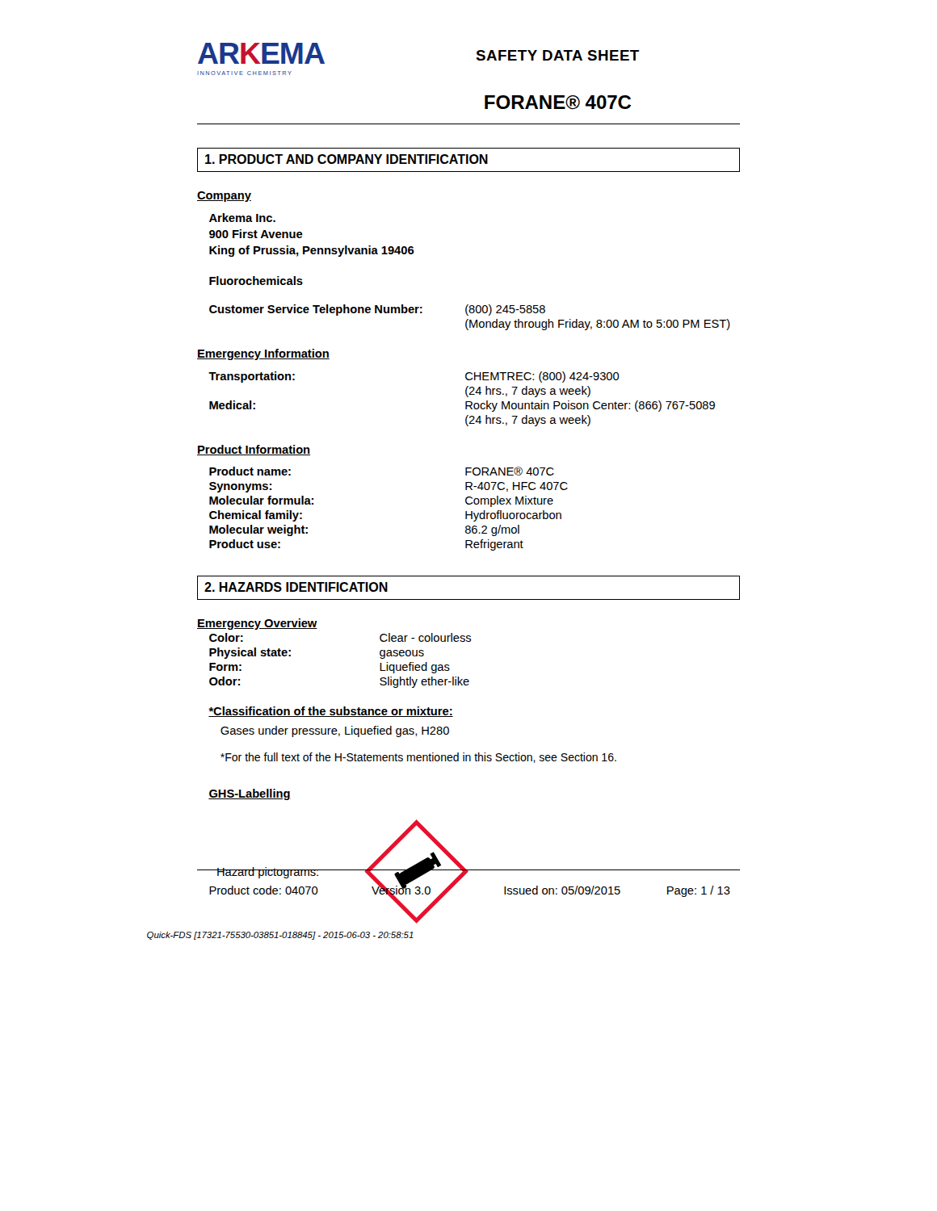ARKEMA
INNOVATIVE CHEMISTRY
SAFETY DATA SHEET
FORANE® 407C
1. PRODUCT AND COMPANY IDENTIFICATION
Company
Arkema Inc.
900 First Avenue
King of Prussia, Pennsylvania 19406
Fluorochemicals
| Customer Service Telephone Number: | (800) 245-5858 |
| | (Monday through Friday, 8:00 AM to 5:00 PM EST) |
Emergency Information
| Transportation: | CHEMTREC: (800) 424-9300 |
| | (24 hrs., 7 days a week) |
| Medical: | Rocky Mountain Poison Center: (866) 767-5089 |
| | (24 hrs., 7 days a week) |
Product Information
| Product name: | FORANE® 407C |
| Synonyms: | R-407C, HFC 407C |
| Molecular formula: | Complex Mixture |
| Chemical family: | Hydrofluorocarbon |
| Molecular weight: | 86.2 g/mol |
| Product use: | Refrigerant |
2. HAZARDS IDENTIFICATION
Emergency Overview
| Color: | Clear - colourless |
| Physical state: | gaseous |
| Form: | Liquefied gas |
| Odor: | Slightly ether-like |
*Classification of the substance or mixture:
Gases under pressure, Liquefied gas, H280
*For the full text of the H-Statements mentioned in this Section, see Section 16.
GHS-Labelling
Hazard pictograms:
Product code: 04070
Version 3.0
Issued on: 05/09/2015
Page: 1 / 13
Quick-FDS [17321-75530-03851-018845] - 2015-06-03 - 20:58:51